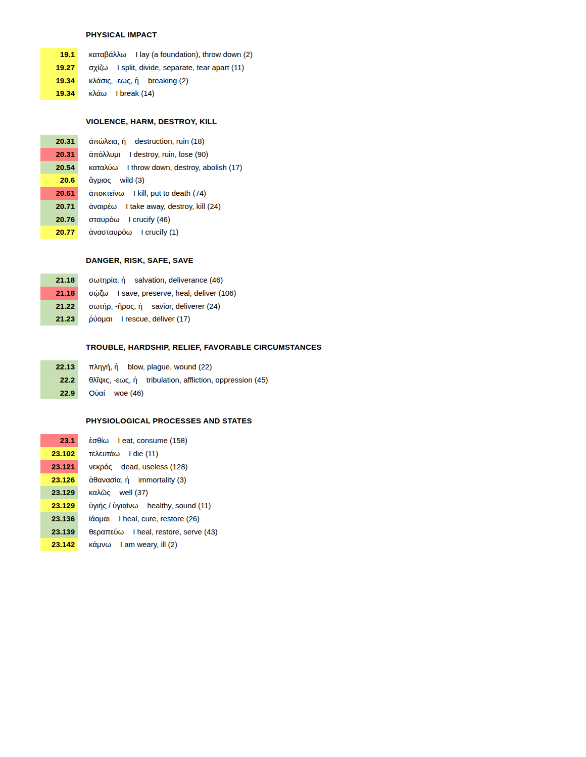PHYSICAL IMPACT
| 19.1 | καταβάλλω I lay (a foundation), throw down (2) |
| 19.27 | σχίζω I split, divide, separate, tear apart (11) |
| 19.34 | κλάσις, -εως, ἡ breaking (2) |
| 19.34 | κλάω I break (14) |
VIOLENCE, HARM, DESTROY, KILL
| 20.31 | ἀπώλεια, ἡ destruction, ruin (18) |
| 20.31 | ἀπόλλυμι I destroy, ruin, lose (90) |
| 20.54 | καταλύω I throw down, destroy, abolish (17) |
| 20.6 | ἄγριος wild (3) |
| 20.61 | ἀποκτείνω I kill, put to death (74) |
| 20.71 | ἀναιρέω I take away, destroy, kill (24) |
| 20.76 | σταυρόω I crucify (46) |
| 20.77 | ἀνασταυρόω I crucify (1) |
DANGER, RISK, SAFE, SAVE
| 21.18 | σωτηρία, ἡ salvation, deliverance (46) |
| 21.18 | σῴζω I save, preserve, heal, deliver (106) |
| 21.22 | σωτήρ, -ῆρος, ἡ savior, deliverer (24) |
| 21.23 | ῥύομαι I rescue, deliver (17) |
TROUBLE, HARDSHIP, RELIEF, FAVORABLE CIRCUMSTANCES
| 22.13 | πληγή, ἡ blow, plague, wound (22) |
| 22.2 | θλῖψις, -εως, ἡ tribulation, affliction, oppression (45) |
| 22.9 | Οὐαί woe (46) |
PHYSIOLOGICAL PROCESSES AND STATES
| 23.1 | ἐσθίω I eat, consume (158) |
| 23.102 | τελευτάω I die (11) |
| 23.121 | νεκρός dead, useless (128) |
| 23.126 | ἀθανασία, ἡ immortality (3) |
| 23.129 | καλῶς well (37) |
| 23.129 | ὑγιής / ὑγιαίνω healthy, sound (11) |
| 23.136 | ἰάομαι I heal, cure, restore (26) |
| 23.139 | θεραπεύω I heal, restore, serve (43) |
| 23.142 | κάμνω I am weary, ill (2) |